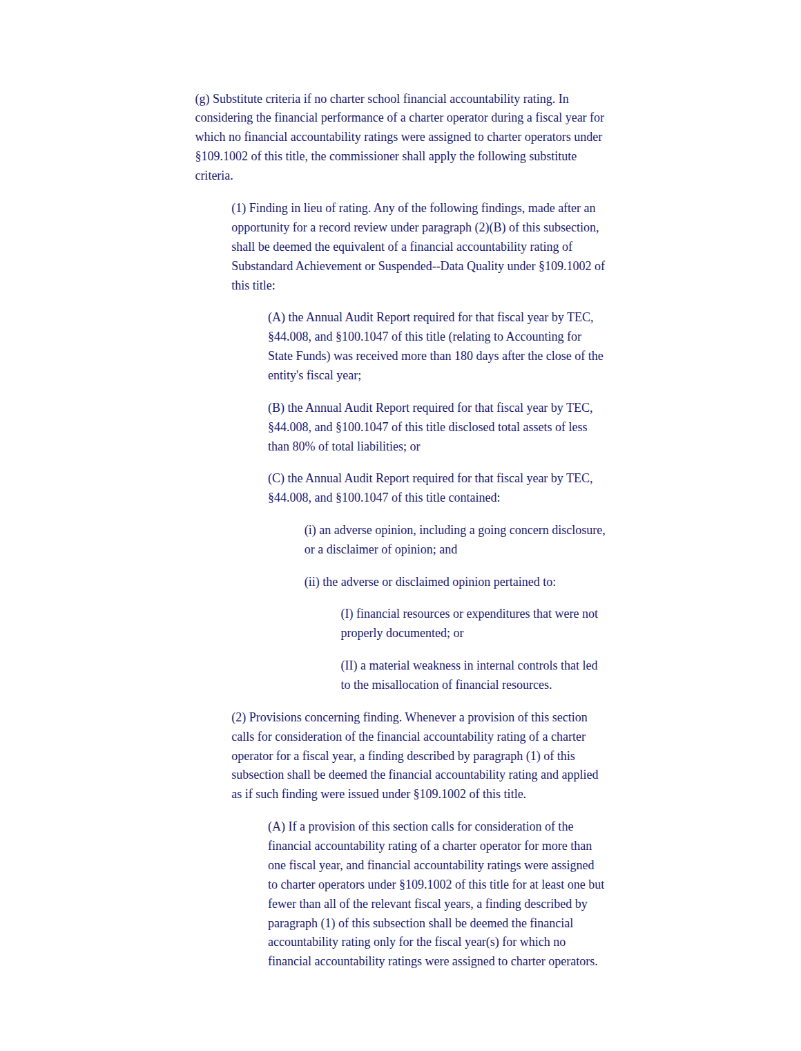(g) Substitute criteria if no charter school financial accountability rating. In considering the financial performance of a charter operator during a fiscal year for which no financial accountability ratings were assigned to charter operators under §109.1002 of this title, the commissioner shall apply the following substitute criteria.
(1) Finding in lieu of rating. Any of the following findings, made after an opportunity for a record review under paragraph (2)(B) of this subsection, shall be deemed the equivalent of a financial accountability rating of Substandard Achievement or Suspended--Data Quality under §109.1002 of this title:
(A) the Annual Audit Report required for that fiscal year by TEC, §44.008, and §100.1047 of this title (relating to Accounting for State Funds) was received more than 180 days after the close of the entity's fiscal year;
(B) the Annual Audit Report required for that fiscal year by TEC, §44.008, and §100.1047 of this title disclosed total assets of less than 80% of total liabilities; or
(C) the Annual Audit Report required for that fiscal year by TEC, §44.008, and §100.1047 of this title contained:
(i) an adverse opinion, including a going concern disclosure, or a disclaimer of opinion; and
(ii) the adverse or disclaimed opinion pertained to:
(I) financial resources or expenditures that were not properly documented; or
(II) a material weakness in internal controls that led to the misallocation of financial resources.
(2) Provisions concerning finding. Whenever a provision of this section calls for consideration of the financial accountability rating of a charter operator for a fiscal year, a finding described by paragraph (1) of this subsection shall be deemed the financial accountability rating and applied as if such finding were issued under §109.1002 of this title.
(A) If a provision of this section calls for consideration of the financial accountability rating of a charter operator for more than one fiscal year, and financial accountability ratings were assigned to charter operators under §109.1002 of this title for at least one but fewer than all of the relevant fiscal years, a finding described by paragraph (1) of this subsection shall be deemed the financial accountability rating only for the fiscal year(s) for which no financial accountability ratings were assigned to charter operators.